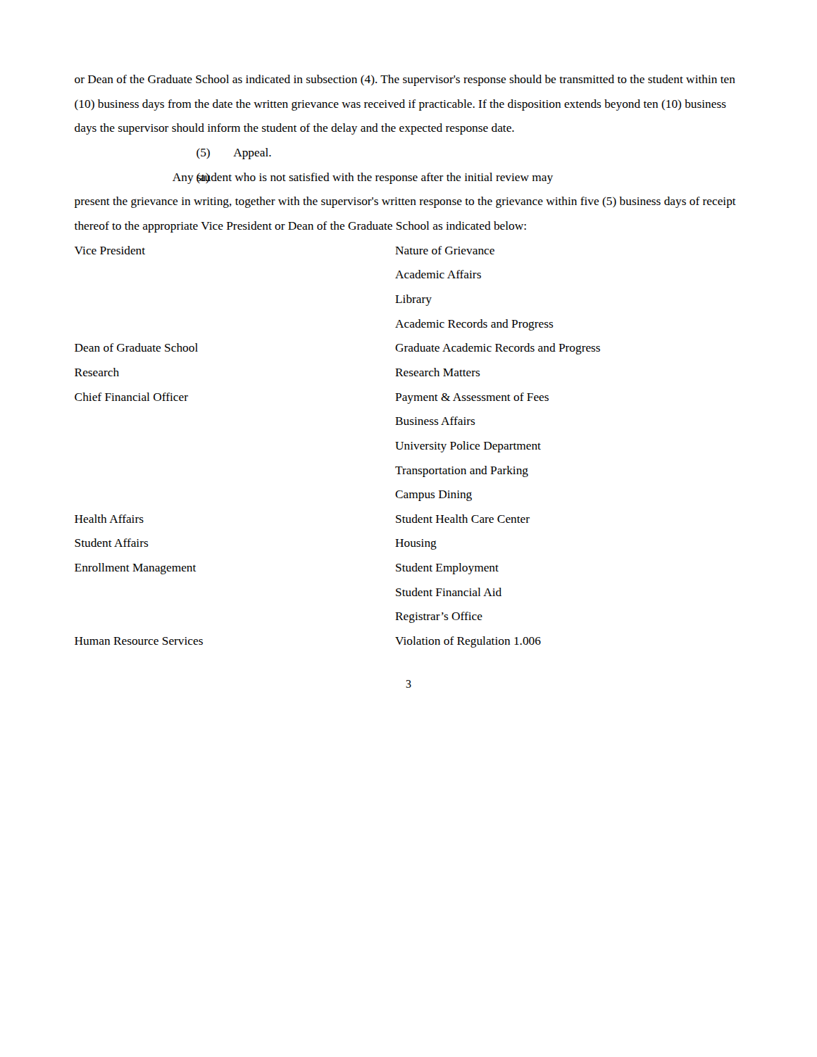or Dean of the Graduate School as indicated in subsection (4). The supervisor's response should be transmitted to the student within ten (10) business days from the date the written grievance was received if practicable. If the disposition extends beyond ten (10) business days the supervisor should inform the student of the delay and the expected response date.
(5) Appeal.
(a) Any student who is not satisfied with the response after the initial review may
present the grievance in writing, together with the supervisor's written response to the grievance within five (5) business days of receipt thereof to the appropriate Vice President or Dean of the Graduate School as indicated below:
| Vice President | Nature of Grievance |
| | Academic Affairs Library Academic Records and Progress |
| Dean of Graduate School | Graduate Academic Records and Progress |
| Research | Research Matters |
| Chief Financial Officer | Payment & Assessment of Fees |
| | Business Affairs University Police Department Transportation and Parking Campus Dining |
| Health Affairs | Student Health Care Center |
| Student Affairs | Housing |
| Enrollment Management | Student Employment Student Financial Aid Registrar’s Office |
| Human Resource Services | Violation of Regulation 1.006 |
3